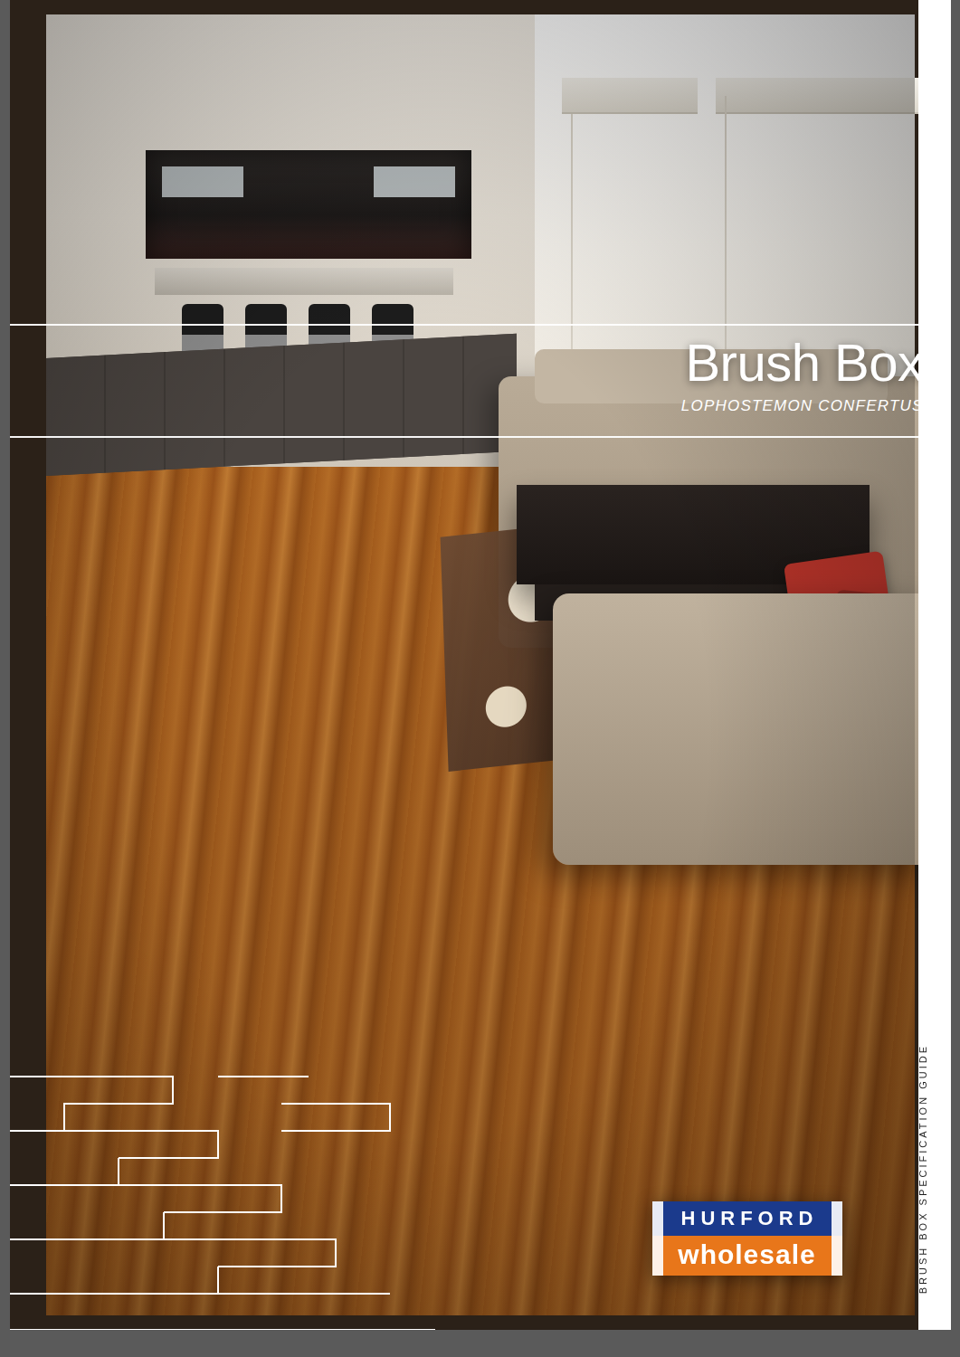Brush Box (Lophostemon confertus) solid timber flooring installed in a contemporary open-plan living area.
Brush Box
Lophostemon Confertus
HURFORD
wholesale
Brush Box Specification Guide